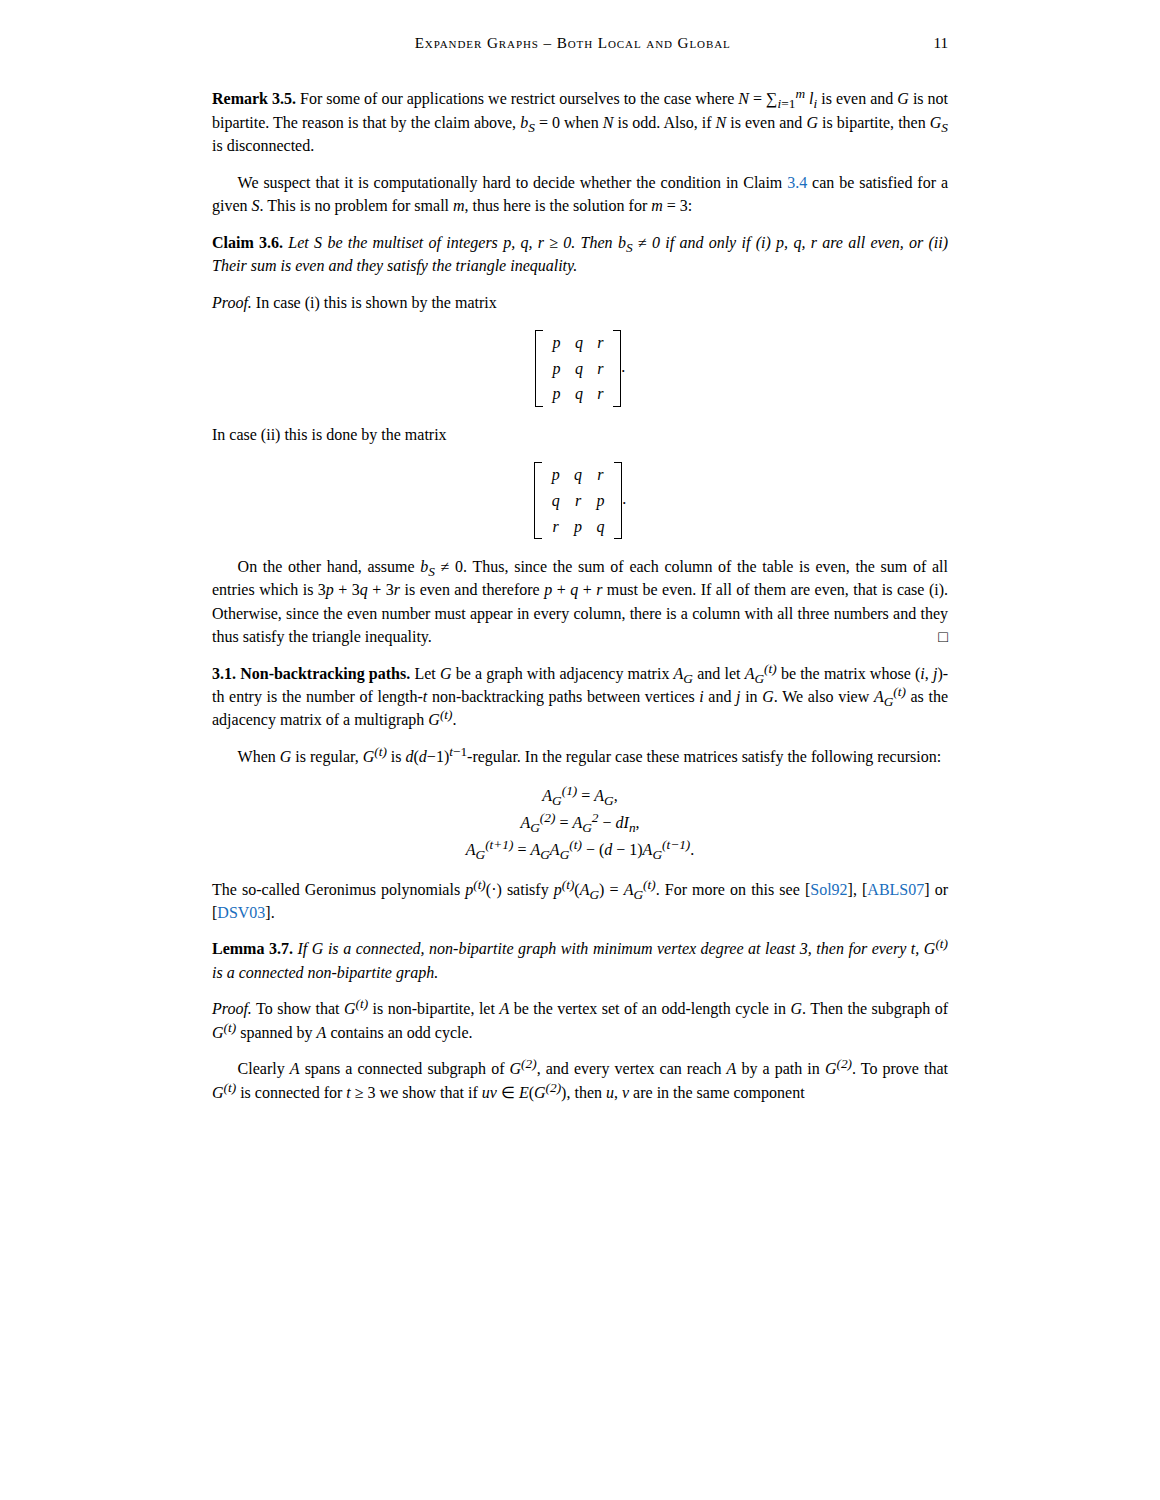Expander Graphs – Both Local and Global 11
Remark 3.5. For some of our applications we restrict ourselves to the case where N = ∑i=1m li is even and G is not bipartite. The reason is that by the claim above, bS = 0 when N is odd. Also, if N is even and G is bipartite, then GS is disconnected.
We suspect that it is computationally hard to decide whether the condition in Claim 3.4 can be satisfied for a given S. This is no problem for small m, thus here is the solution for m = 3:
Claim 3.6. Let S be the multiset of integers p, q, r ≥ 0. Then bS ≠ 0 if and only if (i) p, q, r are all even, or (ii) Their sum is even and they satisfy the triangle inequality.
Proof. In case (i) this is shown by the matrix
| p | q | r |
| p | q | r |
| p | q | r |
.
In case (ii) this is done by the matrix
| p | q | r |
| q | r | p |
| r | p | q |
.
On the other hand, assume bS ≠ 0. Thus, since the sum of each column of the table is even, the sum of all entries which is 3p + 3q + 3r is even and therefore p + q + r must be even. If all of them are even, that is case (i). Otherwise, since the even number must appear in every column, there is a column with all three numbers and they thus satisfy the triangle inequality. □
3.1. Non-backtracking paths. Let G be a graph with adjacency matrix AG and let AG(t) be the matrix whose (i, j)-th entry is the number of length-t non-backtracking paths between vertices i and j in G. We also view AG(t) as the adjacency matrix of a multigraph G(t).
When G is regular, G(t) is d(d−1)t−1-regular. In the regular case these matrices satisfy the following recursion:
AG(1) = AG, AG(2) = AG2 − dIn, AG(t+1) = AG AG(t) − (d − 1)AG(t−1).
The so-called Geronimus polynomials p(t)(·) satisfy p(t)(AG) = AG(t). For more on this see [Sol92], [ABLS07] or [DSV03].
Lemma 3.7. If G is a connected, non-bipartite graph with minimum vertex degree at least 3, then for every t, G(t) is a connected non-bipartite graph.
Proof. To show that G(t) is non-bipartite, let A be the vertex set of an odd-length cycle in G. Then the subgraph of G(t) spanned by A contains an odd cycle.
Clearly A spans a connected subgraph of G(2), and every vertex can reach A by a path in G(2). To prove that G(t) is connected for t ≥ 3 we show that if uv ∈ E(G(2)), then u, v are in the same component